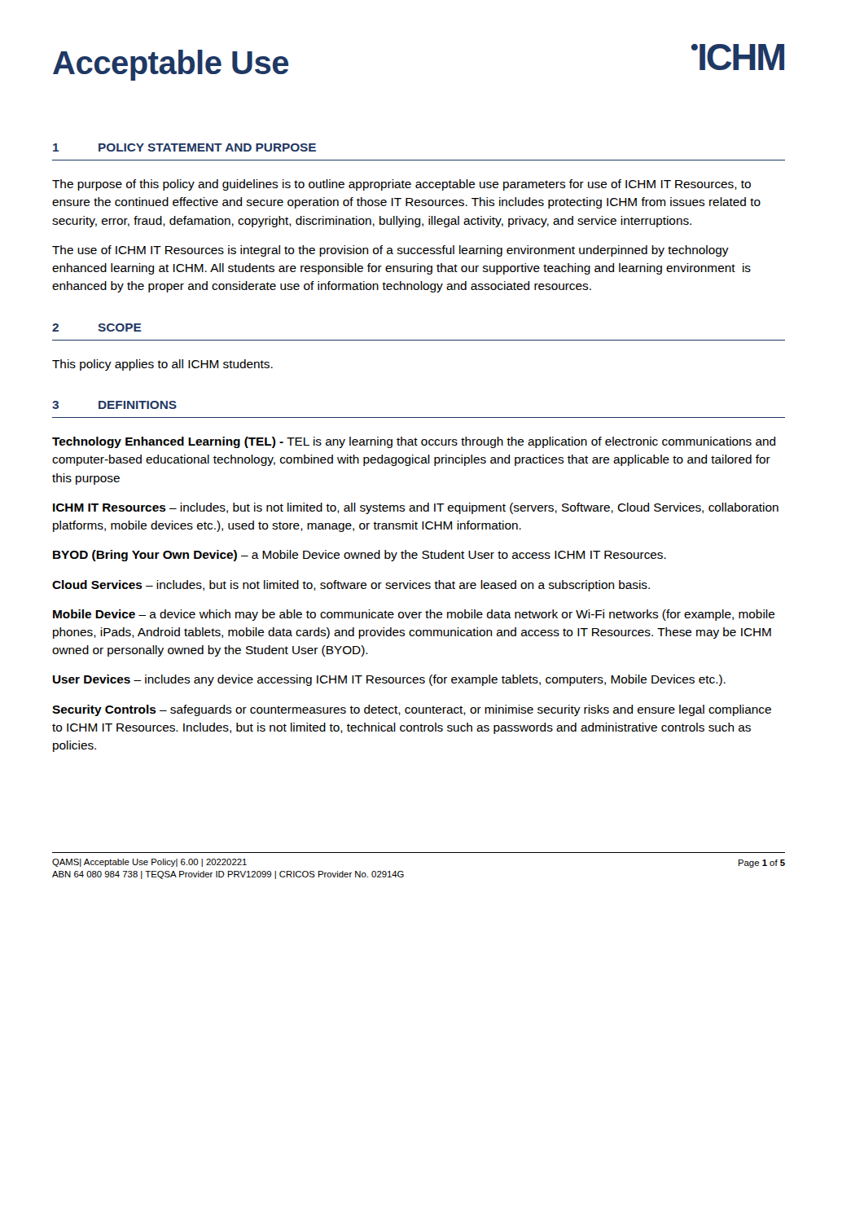Acceptable Use
●ICHM
1 POLICY STATEMENT AND PURPOSE
The purpose of this policy and guidelines is to outline appropriate acceptable use parameters for use of ICHM IT Resources, to ensure the continued effective and secure operation of those IT Resources. This includes protecting ICHM from issues related to security, error, fraud, defamation, copyright, discrimination, bullying, illegal activity, privacy, and service interruptions.
The use of ICHM IT Resources is integral to the provision of a successful learning environment underpinned by technology enhanced learning at ICHM. All students are responsible for ensuring that our supportive teaching and learning environment is enhanced by the proper and considerate use of information technology and associated resources.
2 SCOPE
This policy applies to all ICHM students.
3 DEFINITIONS
Technology Enhanced Learning (TEL) - TEL is any learning that occurs through the application of electronic communications and computer-based educational technology, combined with pedagogical principles and practices that are applicable to and tailored for this purpose
ICHM IT Resources – includes, but is not limited to, all systems and IT equipment (servers, Software, Cloud Services, collaboration platforms, mobile devices etc.), used to store, manage, or transmit ICHM information.
BYOD (Bring Your Own Device) – a Mobile Device owned by the Student User to access ICHM IT Resources.
Cloud Services – includes, but is not limited to, software or services that are leased on a subscription basis.
Mobile Device – a device which may be able to communicate over the mobile data network or Wi-Fi networks (for example, mobile phones, iPads, Android tablets, mobile data cards) and provides communication and access to IT Resources. These may be ICHM owned or personally owned by the Student User (BYOD).
User Devices – includes any device accessing ICHM IT Resources (for example tablets, computers, Mobile Devices etc.).
Security Controls – safeguards or countermeasures to detect, counteract, or minimise security risks and ensure legal compliance to ICHM IT Resources. Includes, but is not limited to, technical controls such as passwords and administrative controls such as policies.
QAMS| Acceptable Use Policy| 6.00 | 20220221
ABN 64 080 984 738 | TEQSA Provider ID PRV12099 | CRICOS Provider No. 02914G
Page 1 of 5